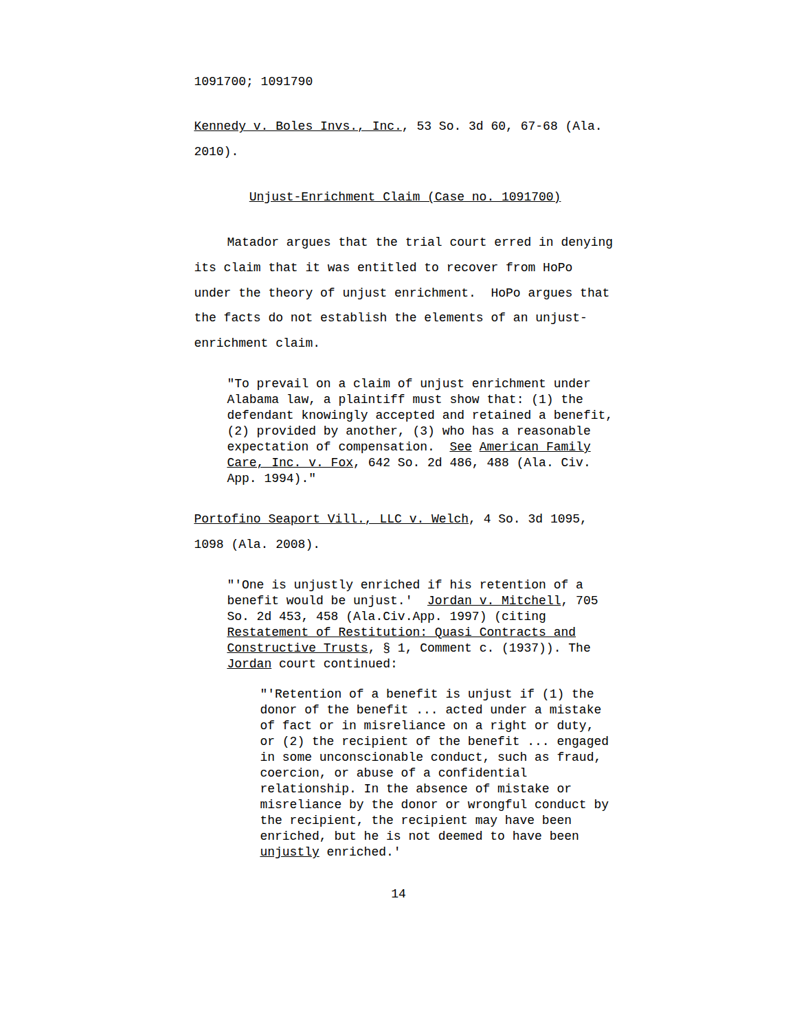1091700; 1091790
Kennedy v. Boles Invs., Inc., 53 So. 3d 60, 67-68 (Ala. 2010).
Unjust-Enrichment Claim (Case no. 1091700)
Matador argues that the trial court erred in denying its claim that it was entitled to recover from HoPo under the theory of unjust enrichment. HoPo argues that the facts do not establish the elements of an unjust-enrichment claim.
"To prevail on a claim of unjust enrichment under Alabama law, a plaintiff must show that: (1) the defendant knowingly accepted and retained a benefit, (2) provided by another, (3) who has a reasonable expectation of compensation. See American Family Care, Inc. v. Fox, 642 So. 2d 486, 488 (Ala. Civ. App. 1994)."
Portofino Seaport Vill., LLC v. Welch, 4 So. 3d 1095, 1098 (Ala. 2008).
"'One is unjustly enriched if his retention of a benefit would be unjust.' Jordan v. Mitchell, 705 So. 2d 453, 458 (Ala.Civ.App. 1997) (citing Restatement of Restitution: Quasi Contracts and Constructive Trusts, § 1, Comment c. (1937)). The Jordan court continued:
"'Retention of a benefit is unjust if (1) the donor of the benefit ... acted under a mistake of fact or in misreliance on a right or duty, or (2) the recipient of the benefit ... engaged in some unconscionable conduct, such as fraud, coercion, or abuse of a confidential relationship. In the absence of mistake or misreliance by the donor or wrongful conduct by the recipient, the recipient may have been enriched, but he is not deemed to have been unjustly enriched.'
14